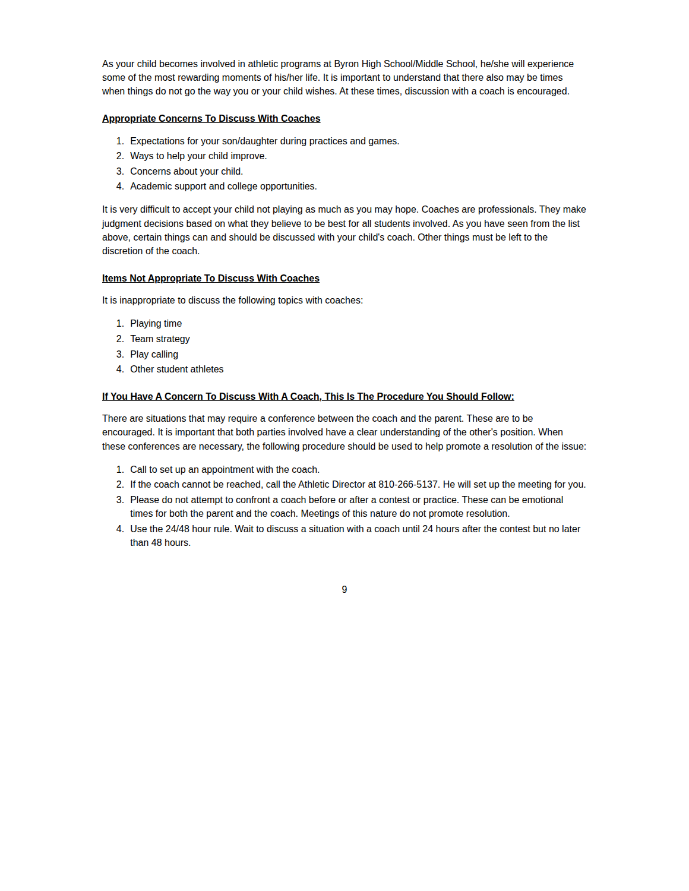As your child becomes involved in athletic programs at Byron High School/Middle School, he/she will experience some of the most rewarding moments of his/her life. It is important to understand that there also may be times when things do not go the way you or your child wishes. At these times, discussion with a coach is encouraged.
Appropriate Concerns To Discuss With Coaches
Expectations for your son/daughter during practices and games.
Ways to help your child improve.
Concerns about your child.
Academic support and college opportunities.
It is very difficult to accept your child not playing as much as you may hope. Coaches are professionals. They make judgment decisions based on what they believe to be best for all students involved. As you have seen from the list above, certain things can and should be discussed with your child's coach. Other things must be left to the discretion of the coach.
Items Not Appropriate To Discuss With Coaches
It is inappropriate to discuss the following topics with coaches:
Playing time
Team strategy
Play calling
Other student athletes
If You Have A Concern To Discuss With A Coach, This Is The Procedure You Should Follow:
There are situations that may require a conference between the coach and the parent. These are to be encouraged. It is important that both parties involved have a clear understanding of the other's position. When these conferences are necessary, the following procedure should be used to help promote a resolution of the issue:
Call to set up an appointment with the coach.
If the coach cannot be reached, call the Athletic Director at 810-266-5137. He will set up the meeting for you.
Please do not attempt to confront a coach before or after a contest or practice. These can be emotional times for both the parent and the coach. Meetings of this nature do not promote resolution.
Use the 24/48 hour rule. Wait to discuss a situation with a coach until 24 hours after the contest but no later than 48 hours.
9